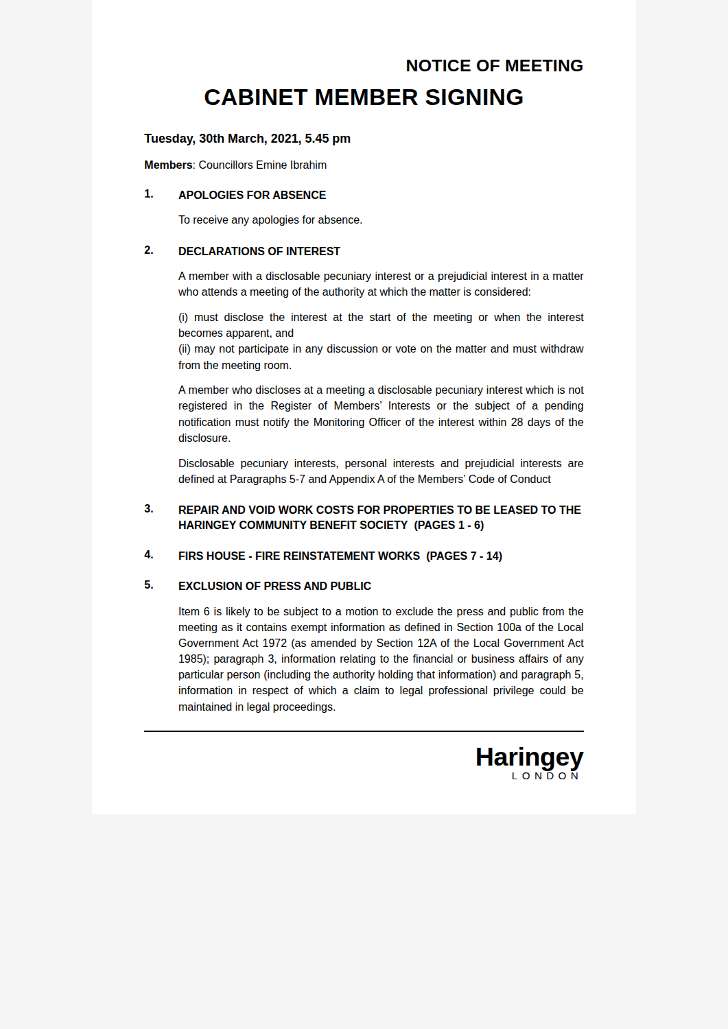NOTICE OF MEETING
CABINET MEMBER SIGNING
Tuesday, 30th March, 2021, 5.45 pm
Members: Councillors Emine Ibrahim
Apologies for Absence
To receive any apologies for absence.
Declarations of Interest
A member with a disclosable pecuniary interest or a prejudicial interest in a matter who attends a meeting of the authority at which the matter is considered:
(i) must disclose the interest at the start of the meeting or when the interest becomes apparent, and
(ii) may not participate in any discussion or vote on the matter and must withdraw from the meeting room.
A member who discloses at a meeting a disclosable pecuniary interest which is not registered in the Register of Members’ Interests or the subject of a pending notification must notify the Monitoring Officer of the interest within 28 days of the disclosure.
Disclosable pecuniary interests, personal interests and prejudicial interests are defined at Paragraphs 5-7 and Appendix A of the Members’ Code of Conduct
Repair and Void Work Costs for Properties to be Leased to the Haringey Community Benefit Society (Pages 1 - 6)
Firs House - Fire Reinstatement Works (Pages 7 - 14)
Exclusion of Press and Public
Item 6 is likely to be subject to a motion to exclude the press and public from the meeting as it contains exempt information as defined in Section 100a of the Local Government Act 1972 (as amended by Section 12A of the Local Government Act 1985); paragraph 3, information relating to the financial or business affairs of any particular person (including the authority holding that information) and paragraph 5, information in respect of which a claim to legal professional privilege could be maintained in legal proceedings.
Haringey
LONDON